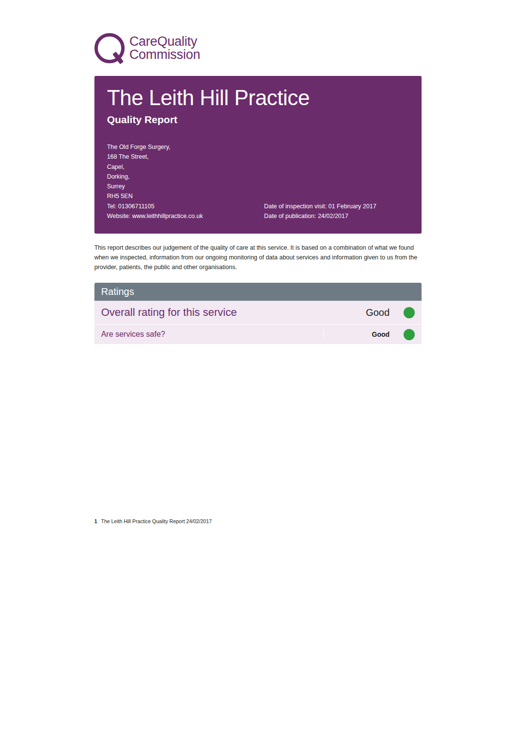CareQuality Commission
The Leith Hill Practice
Quality Report
The Old Forge Surgery,
168 The Street,
Capel,
Dorking,
Surrey
RH5 5EN
Tel: 01306711105
Website: www.leithhillpractice.co.uk
Date of inspection visit: 01 February 2017
Date of publication: 24/02/2017
This report describes our judgement of the quality of care at this service. It is based on a combination of what we found when we inspected, information from our ongoing monitoring of data about services and information given to us from the provider, patients, the public and other organisations.
Ratings
Overall rating for this service
Good
Are services safe?
Good
1 The Leith Hill Practice Quality Report 24/02/2017